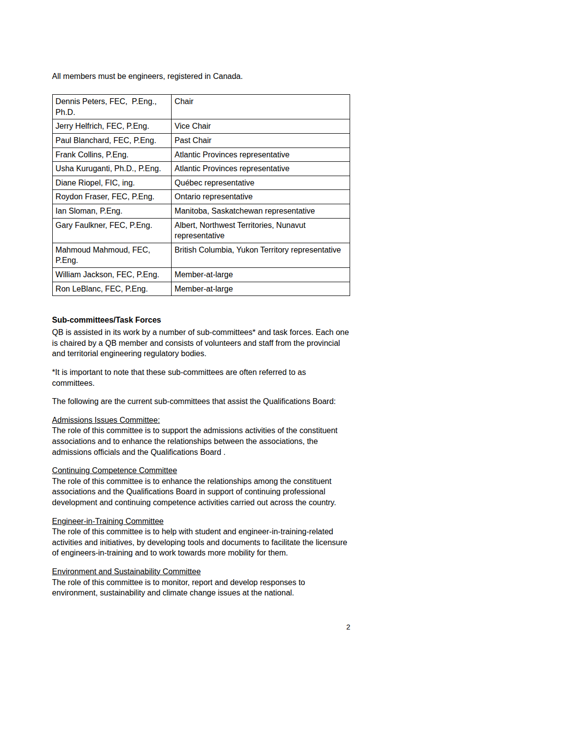All members must be engineers, registered in Canada.
| Dennis Peters, FEC, P.Eng., Ph.D. | Chair |
| Jerry Helfrich, FEC, P.Eng. | Vice Chair |
| Paul Blanchard, FEC, P.Eng. | Past Chair |
| Frank Collins, P.Eng. | Atlantic Provinces representative |
| Usha Kuruganti, Ph.D., P.Eng. | Atlantic Provinces representative |
| Diane Riopel, FIC, ing. | Québec representative |
| Roydon Fraser, FEC, P.Eng. | Ontario representative |
| Ian Sloman, P.Eng. | Manitoba, Saskatchewan representative |
| Gary Faulkner, FEC, P.Eng. | Albert, Northwest Territories, Nunavut representative |
| Mahmoud Mahmoud, FEC, P.Eng. | British Columbia, Yukon Territory representative |
| William Jackson, FEC, P.Eng. | Member-at-large |
| Ron LeBlanc, FEC, P.Eng. | Member-at-large |
Sub-committees/Task Forces
QB is assisted in its work by a number of sub-committees* and task forces. Each one is chaired by a QB member and consists of volunteers and staff from the provincial and territorial engineering regulatory bodies.
*It is important to note that these sub-committees are often referred to as committees.
The following are the current sub-committees that assist the Qualifications Board:
Admissions Issues Committee:
The role of this committee is to support the admissions activities of the constituent associations and to enhance the relationships between the associations, the admissions officials and the Qualifications Board .
Continuing Competence Committee
The role of this committee is to enhance the relationships among the constituent associations and the Qualifications Board in support of continuing professional development and continuing competence activities carried out across the country.
Engineer-in-Training Committee
The role of this committee is to help with student and engineer-in-training-related activities and initiatives, by developing tools and documents to facilitate the licensure of engineers-in-training and to work towards more mobility for them.
Environment and Sustainability Committee
The role of this committee is to monitor, report and develop responses to environment, sustainability and climate change issues at the national.
2